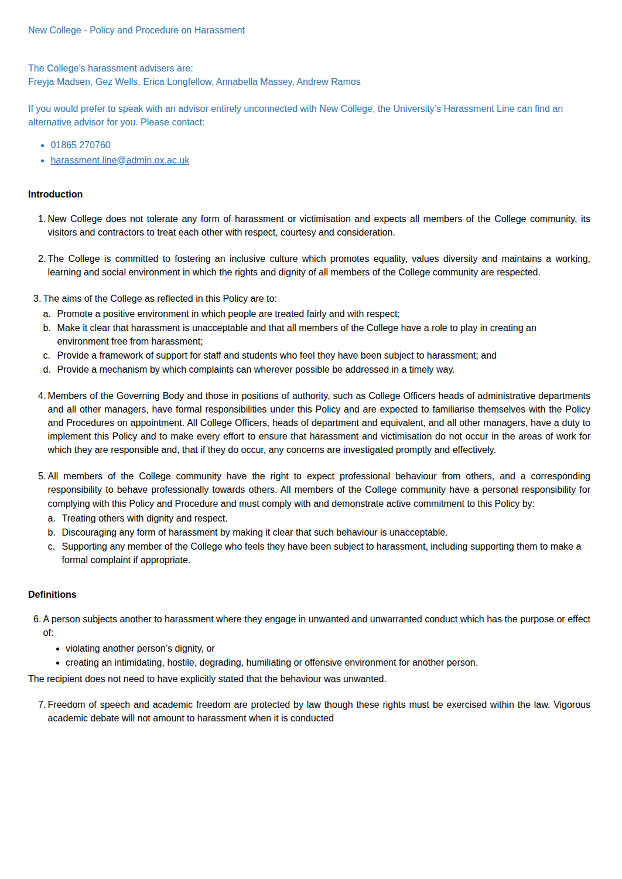New College - Policy and Procedure on Harassment
The College’s harassment advisers are:
Freyja Madsen, Gez Wells, Erica Longfellow, Annabella Massey, Andrew Ramos
If you would prefer to speak with an advisor entirely unconnected with New College, the University’s Harassment Line can find an alternative advisor for you. Please contact:
01865 270760
harassment.line@admin.ox.ac.uk
Introduction
1. New College does not tolerate any form of harassment or victimisation and expects all members of the College community, its visitors and contractors to treat each other with respect, courtesy and consideration.
2. The College is committed to fostering an inclusive culture which promotes equality, values diversity and maintains a working, learning and social environment in which the rights and dignity of all members of the College community are respected.
3. The aims of the College as reflected in this Policy are to:
a. Promote a positive environment in which people are treated fairly and with respect;
b. Make it clear that harassment is unacceptable and that all members of the College have a role to play in creating an environment free from harassment;
c. Provide a framework of support for staff and students who feel they have been subject to harassment; and
d. Provide a mechanism by which complaints can wherever possible be addressed in a timely way.
4. Members of the Governing Body and those in positions of authority, such as College Officers heads of administrative departments and all other managers, have formal responsibilities under this Policy and are expected to familiarise themselves with the Policy and Procedures on appointment. All College Officers, heads of department and equivalent, and all other managers, have a duty to implement this Policy and to make every effort to ensure that harassment and victimisation do not occur in the areas of work for which they are responsible and, that if they do occur, any concerns are investigated promptly and effectively.
5. All members of the College community have the right to expect professional behaviour from others, and a corresponding responsibility to behave professionally towards others. All members of the College community have a personal responsibility for complying with this Policy and Procedure and must comply with and demonstrate active commitment to this Policy by:
a. Treating others with dignity and respect.
b. Discouraging any form of harassment by making it clear that such behaviour is unacceptable.
c. Supporting any member of the College who feels they have been subject to harassment, including supporting them to make a formal complaint if appropriate.
Definitions
6. A person subjects another to harassment where they engage in unwanted and unwarranted conduct which has the purpose or effect of:
violating another person’s dignity, or
creating an intimidating, hostile, degrading, humiliating or offensive environment for another person.
The recipient does not need to have explicitly stated that the behaviour was unwanted.
7. Freedom of speech and academic freedom are protected by law though these rights must be exercised within the law. Vigorous academic debate will not amount to harassment when it is conducted